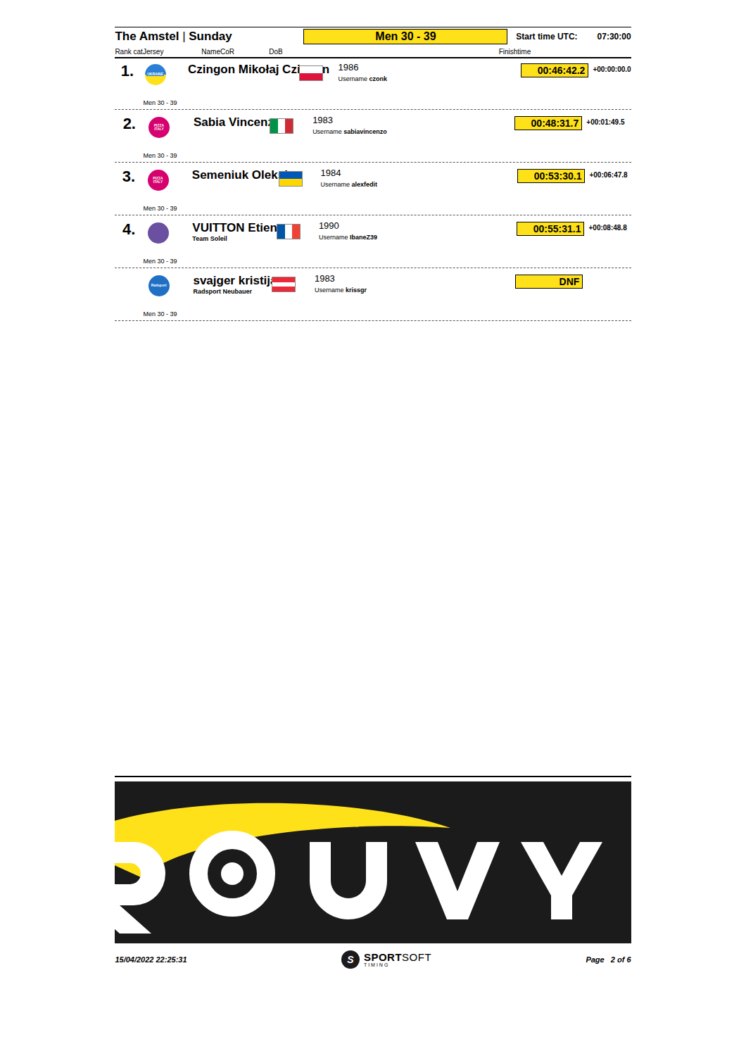The Amstel | Sunday
Men 30 - 39
Start time UTC: 07:30:00
Rank cat
Jersey
Name
CoR
DoB
Finishtime
1.
UKRAINE
Czingon Mikołaj Czingon
1986
Username czonk
00:46:42.2
+00:00:00.0
Men 30 - 39
2.
PIZZA
ITALY
Sabia Vincenzo
1983
Username sabiavincenzo
00:48:31.7
+00:01:49.5
Men 30 - 39
3.
PIZZA
ITALY
Semeniuk Oleksiy
1984
Username alexfedit
00:53:30.1
+00:06:47.8
Men 30 - 39
4.
VUITTON Etienne
Team Soleil
1990
Username IbaneZ39
00:55:31.1
+00:08:48.8
Men 30 - 39
Radsport
svajger kristijan
Radsport Neubauer
1983
Username krissgr
DNF
Men 30 - 39
15/04/2022 22:25:31
S
SPORTSOFT
TIMING
Page 2 of 6